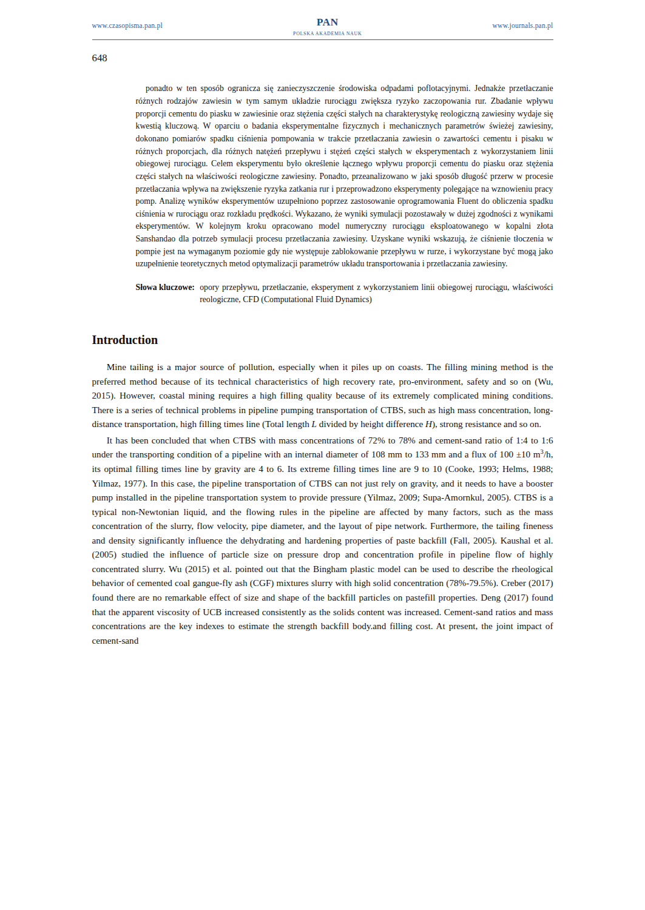www.czasopisma.pan.pl PANPOLSKA AKADEMIA NAUK www.journals.pan.pl
648
ponadto w ten sposób ogranicza się zanieczyszczenie środowiska odpadami poflotacyjnymi. Jednakże przetłaczanie różnych rodzajów zawiesin w tym samym układzie rurociągu zwiększa ryzyko zaczopowania rur. Zbadanie wpływu proporcji cementu do piasku w zawiesinie oraz stężenia części stałych na charakterystykę reologiczną zawiesiny wydaje się kwestią kluczową. W oparciu o badania eksperymentalne fizycznych i mechanicznych parametrów świeżej zawiesiny, dokonano pomiarów spadku ciśnienia pompowania w trakcie przetłaczania zawiesin o zawartości cementu i pisaku w różnych proporcjach, dla różnych natężeń przepływu i stężeń części stałych w eksperymentach z wykorzystaniem linii obiegowej rurociągu. Celem eksperymentu było określenie łącznego wpływu proporcji cementu do piasku oraz stężenia części stałych na właściwości reologiczne zawiesiny. Ponadto, przeanalizowano w jaki sposób długość przerw w procesie przetłaczania wpływa na zwiększenie ryzyka zatkania rur i przeprowadzono eksperymenty polegające na wznowieniu pracy pomp. Analizę wyników eksperymentów uzupełniono poprzez zastosowanie oprogramowania Fluent do obliczenia spadku ciśnienia w rurociągu oraz rozkładu prędkości. Wykazano, że wyniki symulacji pozostawały w dużej zgodności z wynikami eksperymentów. W kolejnym kroku opracowano model numeryczny rurociągu eksploatowanego w kopalni złota Sanshandao dla potrzeb symulacji procesu przetłaczania zawiesiny. Uzyskane wyniki wskazują, że ciśnienie tłoczenia w pompie jest na wymaganym poziomie gdy nie występuje zablokowanie przepływu w rurze, i wykorzystane być mogą jako uzupełnienie teoretycznych metod optymalizacji parametrów układu transportowania i przetłaczania zawiesiny.
Słowa kluczowe: opory przepływu, przetłaczanie, eksperyment z wykorzystaniem linii obiegowej rurociągu, właściwości reologiczne, CFD (Computational Fluid Dynamics)
Introduction
Mine tailing is a major source of pollution, especially when it piles up on coasts. The filling mining method is the preferred method because of its technical characteristics of high recovery rate, pro-environment, safety and so on (Wu, 2015). However, coastal mining requires a high filling quality because of its extremely complicated mining conditions. There is a series of technical problems in pipeline pumping transportation of CTBS, such as high mass concentration, long-distance transportation, high filling times line (Total length L divided by height difference H), strong resistance and so on.
It has been concluded that when CTBS with mass concentrations of 72% to 78% and cement-sand ratio of 1:4 to 1:6 under the transporting condition of a pipeline with an internal diameter of 108 mm to 133 mm and a flux of 100 ±10 m3/h, its optimal filling times line by gravity are 4 to 6. Its extreme filling times line are 9 to 10 (Cooke, 1993; Helms, 1988; Yilmaz, 1977). In this case, the pipeline transportation of CTBS can not just rely on gravity, and it needs to have a booster pump installed in the pipeline transportation system to provide pressure (Yilmaz, 2009; Supa-Amornkul, 2005). CTBS is a typical non-Newtonian liquid, and the flowing rules in the pipeline are affected by many factors, such as the mass concentration of the slurry, flow velocity, pipe diameter, and the layout of pipe network. Furthermore, the tailing fineness and density significantly influence the dehydrating and hardening properties of paste backfill (Fall, 2005). Kaushal et al. (2005) studied the influence of particle size on pressure drop and concentration profile in pipeline flow of highly concentrated slurry. Wu (2015) et al. pointed out that the Bingham plastic model can be used to describe the rheological behavior of cemented coal gangue-fly ash (CGF) mixtures slurry with high solid concentration (78%-79.5%). Creber (2017) found there are no remarkable effect of size and shape of the backfill particles on pastefill properties. Deng (2017) found that the apparent viscosity of UCB increased consistently as the solids content was increased. Cement-sand ratios and mass concentrations are the key indexes to estimate the strength backfill body.and filling cost. At present, the joint impact of cement-sand